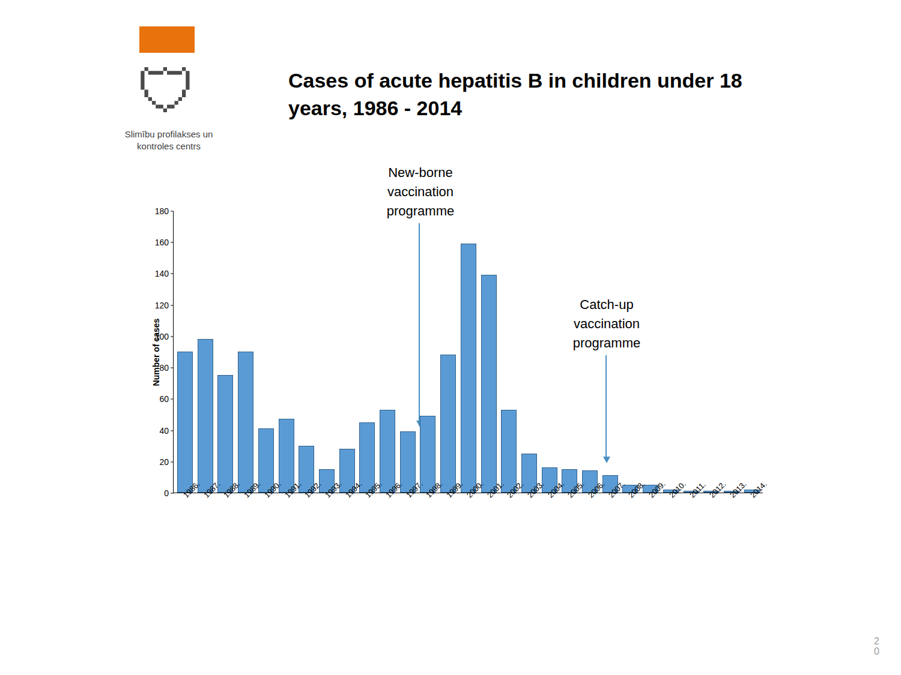🛡
Slimību profilakses un
kontroles centrs
Cases of acute hepatitis B in children under 18 years, 1986 - 2014
New-borne
vaccination
programme
Catch-up
vaccination
programme
Number of cases
0
20
40
60
80
100
120
140
160
180
1986.
1987.
1988.
1989.
1990.
1991.
1992.
1993.
1994.
1995.
1996.
1997.
1998.
1999.
2000.
2001.
2002.
2003.
2004.
2005.
2006.
2007.
2008.
2009.
2010.
2011.
2012.
2013.
2014.
2
0